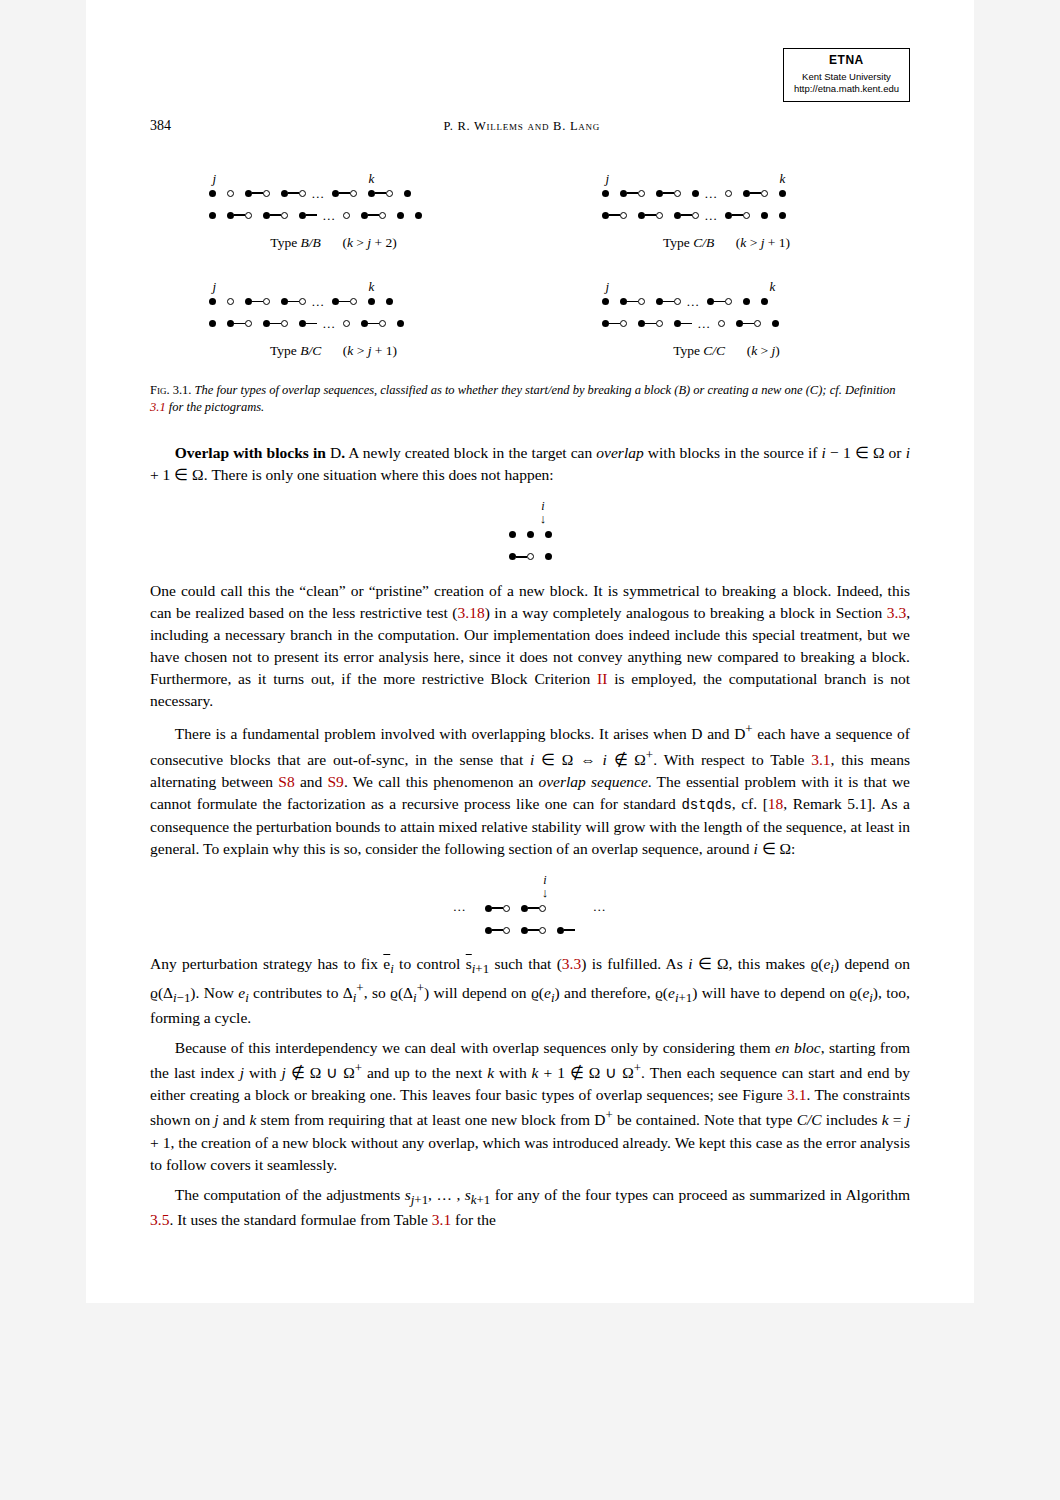ETNA
Kent State University
http://etna.math.kent.edu
384 P. R. Willems and B. Lang
j k
…
…
Type B/B(k > j + 2)
j k
…
…
Type C/B(k > j + 1)
j k
…
…
Type B/C(k > j + 1)
j k
…
…
Type C/C(k > j)
Fig. 3.1. The four types of overlap sequences, classified as to whether they start/end by breaking a block (B) or creating a new one (C); cf. Definition 3.1 for the pictograms.
Overlap with blocks in D. A newly created block in the target can overlap with blocks in the source if i − 1 ∈ Ω or i + 1 ∈ Ω. There is only one situation where this does not happen:
i ↓
One could call this the “clean” or “pristine” creation of a new block. It is symmetrical to breaking a block. Indeed, this can be realized based on the less restrictive test (3.18) in a way completely analogous to breaking a block in Section 3.3, including a necessary branch in the computation. Our implementation does indeed include this special treatment, but we have chosen not to present its error analysis here, since it does not convey anything new compared to breaking a block. Furthermore, as it turns out, if the more restrictive Block Criterion II is employed, the computational branch is not necessary.
There is a fundamental problem involved with overlapping blocks. It arises when D and D+ each have a sequence of consecutive blocks that are out-of-sync, in the sense that i ∈ Ω ⇔ i ∉ Ω+. With respect to Table 3.1, this means alternating between S8 and S9. We call this phenomenon an overlap sequence. The essential problem with it is that we cannot formulate the factorization as a recursive process like one can for standard dstqds, cf. [18, Remark 5.1]. As a consequence the perturbation bounds to attain mixed relative stability will grow with the length of the sequence, at least in general. To explain why this is so, consider the following section of an overlap sequence, around i ∈ Ω:
…
i ↓
…
Any perturbation strategy has to fix ei to control si+1 such that (3.3) is fulfilled. As i ∈ Ω, this makes ϱ(ei) depend on ϱ(Δi−1). Now ei contributes to Δi+, so ϱ(Δi+) will depend on ϱ(ei) and therefore, ϱ(ei+1) will have to depend on ϱ(ei), too, forming a cycle.
Because of this interdependency we can deal with overlap sequences only by considering them en bloc, starting from the last index j with j ∉ Ω ∪ Ω+ and up to the next k with k + 1 ∉ Ω ∪ Ω+. Then each sequence can start and end by either creating a block or breaking one. This leaves four basic types of overlap sequences; see Figure 3.1. The constraints shown on j and k stem from requiring that at least one new block from D+ be contained. Note that type C/C includes k = j + 1, the creation of a new block without any overlap, which was introduced already. We kept this case as the error analysis to follow covers it seamlessly.
The computation of the adjustments sj+1, … , sk+1 for any of the four types can proceed as summarized in Algorithm 3.5. It uses the standard formulae from Table 3.1 for the